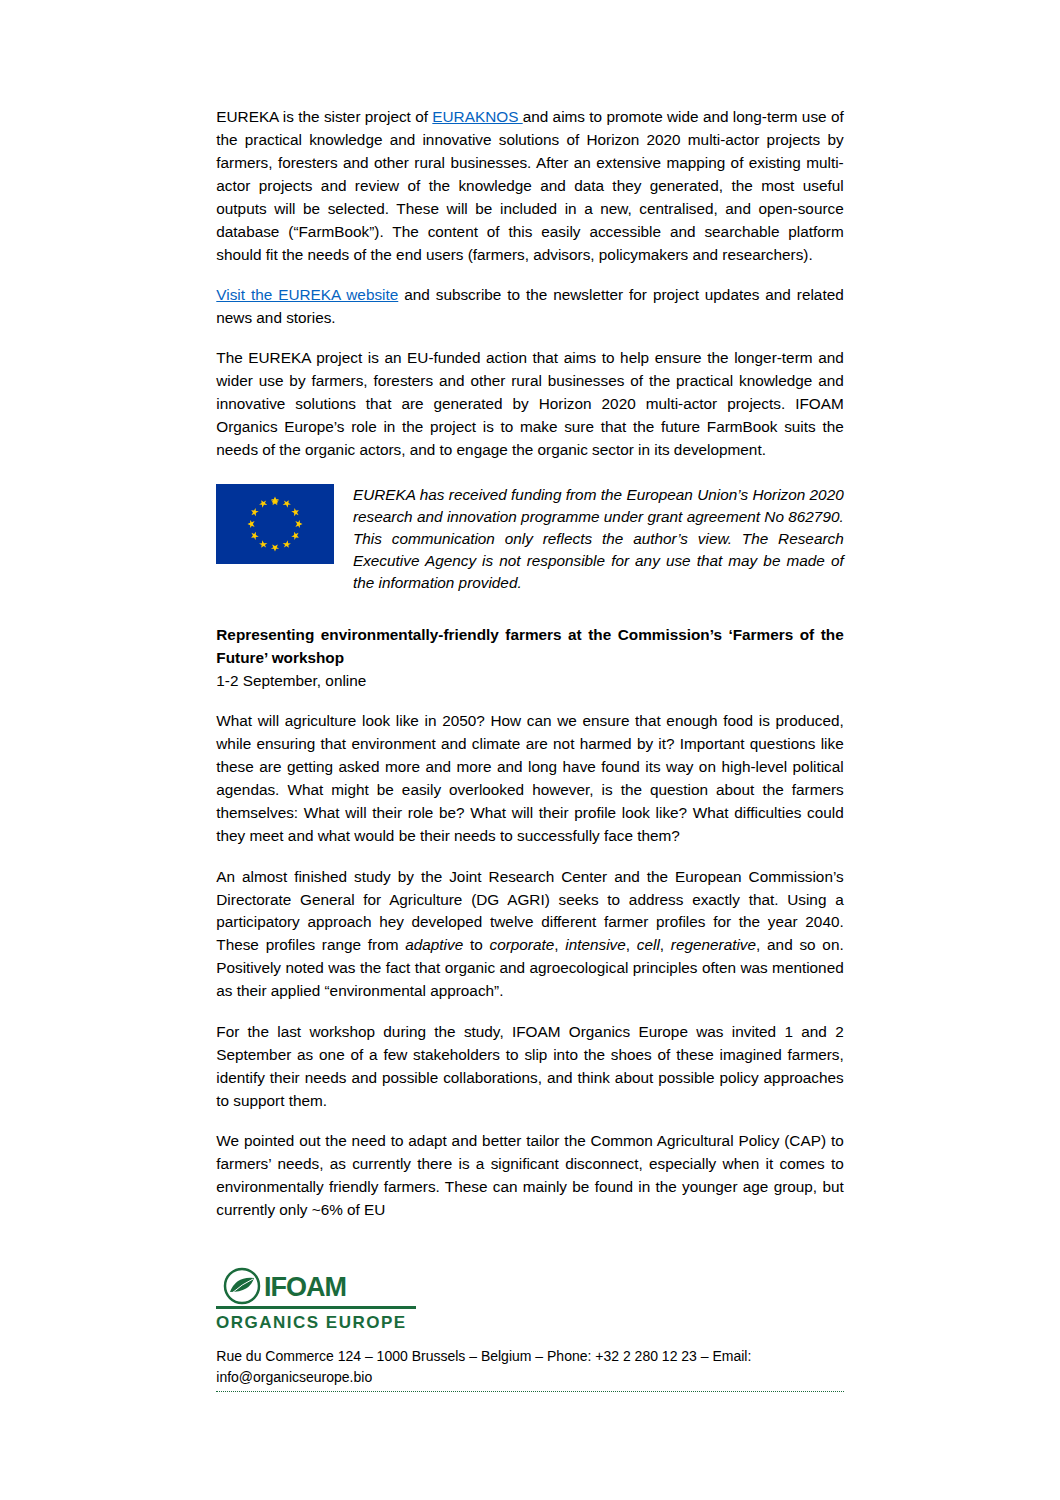EUREKA is the sister project of EURAKNOS and aims to promote wide and long-term use of the practical knowledge and innovative solutions of Horizon 2020 multi-actor projects by farmers, foresters and other rural businesses. After an extensive mapping of existing multi-actor projects and review of the knowledge and data they generated, the most useful outputs will be selected. These will be included in a new, centralised, and open-source database (“FarmBook”). The content of this easily accessible and searchable platform should fit the needs of the end users (farmers, advisors, policymakers and researchers).
Visit the EUREKA website and subscribe to the newsletter for project updates and related news and stories.
The EUREKA project is an EU-funded action that aims to help ensure the longer-term and wider use by farmers, foresters and other rural businesses of the practical knowledge and innovative solutions that are generated by Horizon 2020 multi-actor projects. IFOAM Organics Europe’s role in the project is to make sure that the future FarmBook suits the needs of the organic actors, and to engage the organic sector in its development.
EUREKA has received funding from the European Union’s Horizon 2020 research and innovation programme under grant agreement No 862790. This communication only reflects the author’s view. The Research Executive Agency is not responsible for any use that may be made of the information provided.
Representing environmentally-friendly farmers at the Commission’s ‘Farmers of the Future’ workshop
1-2 September, online
What will agriculture look like in 2050? How can we ensure that enough food is produced, while ensuring that environment and climate are not harmed by it? Important questions like these are getting asked more and more and long have found its way on high-level political agendas. What might be easily overlooked however, is the question about the farmers themselves: What will their role be? What will their profile look like? What difficulties could they meet and what would be their needs to successfully face them?
An almost finished study by the Joint Research Center and the European Commission’s Directorate General for Agriculture (DG AGRI) seeks to address exactly that. Using a participatory approach hey developed twelve different farmer profiles for the year 2040. These profiles range from adaptive to corporate, intensive, cell, regenerative, and so on. Positively noted was the fact that organic and agroecological principles often was mentioned as their applied “environmental approach”.
For the last workshop during the study, IFOAM Organics Europe was invited 1 and 2 September as one of a few stakeholders to slip into the shoes of these imagined farmers, identify their needs and possible collaborations, and think about possible policy approaches to support them.
We pointed out the need to adapt and better tailor the Common Agricultural Policy (CAP) to farmers’ needs, as currently there is a significant disconnect, especially when it comes to environmentally friendly farmers. These can mainly be found in the younger age group, but currently only ~6% of EU
IFOAM ORGANICS EUROPE
Rue du Commerce 124 – 1000 Brussels – Belgium – Phone: +32 2 280 12 23 – Email: info@organicseurope.bio